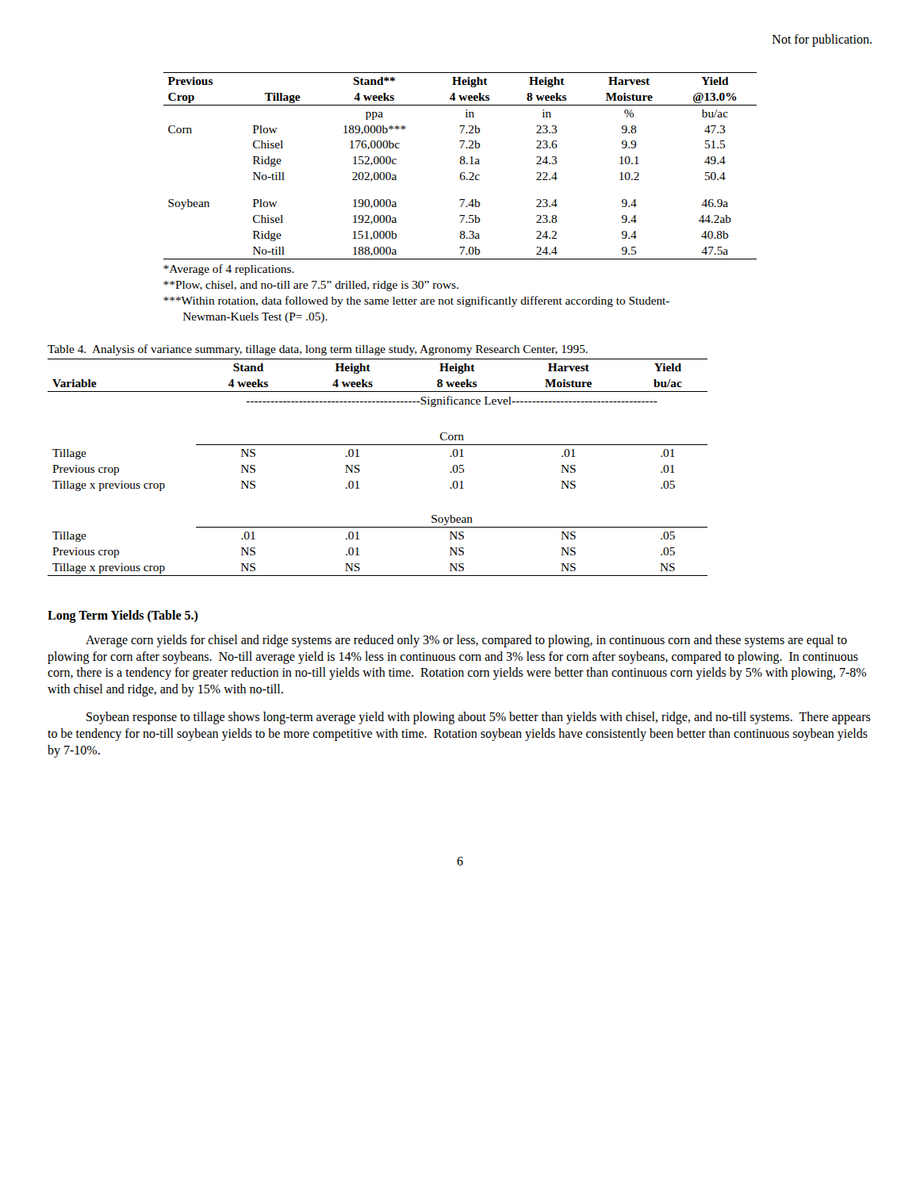Not for publication.
| Previous | | Stand** | Height | Height | Harvest | Yield |
| --- | --- | --- | --- | --- | --- | --- |
| Crop | Tillage | 4 weeks | 4 weeks | 8 weeks | Moisture | @13.0% |
| | | ppa | in | in | % | bu/ac |
| Corn | Plow | 189,000b*** | 7.2b | 23.3 | 9.8 | 47.3 |
| | Chisel | 176,000bc | 7.2b | 23.6 | 9.9 | 51.5 |
| | Ridge | 152,000c | 8.1a | 24.3 | 10.1 | 49.4 |
| | No-till | 202,000a | 6.2c | 22.4 | 10.2 | 50.4 |
| Soybean | Plow | 190,000a | 7.4b | 23.4 | 9.4 | 46.9a |
| | Chisel | 192,000a | 7.5b | 23.8 | 9.4 | 44.2ab |
| | Ridge | 151,000b | 8.3a | 24.2 | 9.4 | 40.8b |
| | No-till | 188,000a | 7.0b | 24.4 | 9.5 | 47.5a |
*Average of 4 replications.
**Plow, chisel, and no-till are 7.5” drilled, ridge is 30” rows.
***Within rotation, data followed by the same letter are not significantly different according to Student-
Newman-Kuels Test (P= .05).
Table 4. Analysis of variance summary, tillage data, long term tillage study, Agronomy Research Center, 1995.
| | Stand | Height | Height | Harvest | Yield |
| --- | --- | --- | --- | --- | --- |
| Variable | 4 weeks | 4 weeks | 8 weeks | Moisture | bu/ac |
| | -------------------------------------------Significance Level------------------------------------ |
| | Corn |
| Tillage | NS | .01 | .01 | .01 | .01 |
| Previous crop | NS | NS | .05 | NS | .01 |
| Tillage x previous crop | NS | .01 | .01 | NS | .05 |
| | Soybean |
| Tillage | .01 | .01 | NS | NS | .05 |
| Previous crop | NS | .01 | NS | NS | .05 |
| Tillage x previous crop | NS | NS | NS | NS | NS |
Long Term Yields (Table 5.)
Average corn yields for chisel and ridge systems are reduced only 3% or less, compared to plowing, in continuous corn and these systems are equal to plowing for corn after soybeans. No-till average yield is 14% less in continuous corn and 3% less for corn after soybeans, compared to plowing. In continuous corn, there is a tendency for greater reduction in no-till yields with time. Rotation corn yields were better than continuous corn yields by 5% with plowing, 7-8% with chisel and ridge, and by 15% with no-till.
Soybean response to tillage shows long-term average yield with plowing about 5% better than yields with chisel, ridge, and no-till systems. There appears to be tendency for no-till soybean yields to be more competitive with time. Rotation soybean yields have consistently been better than continuous soybean yields by 7-10%.
6